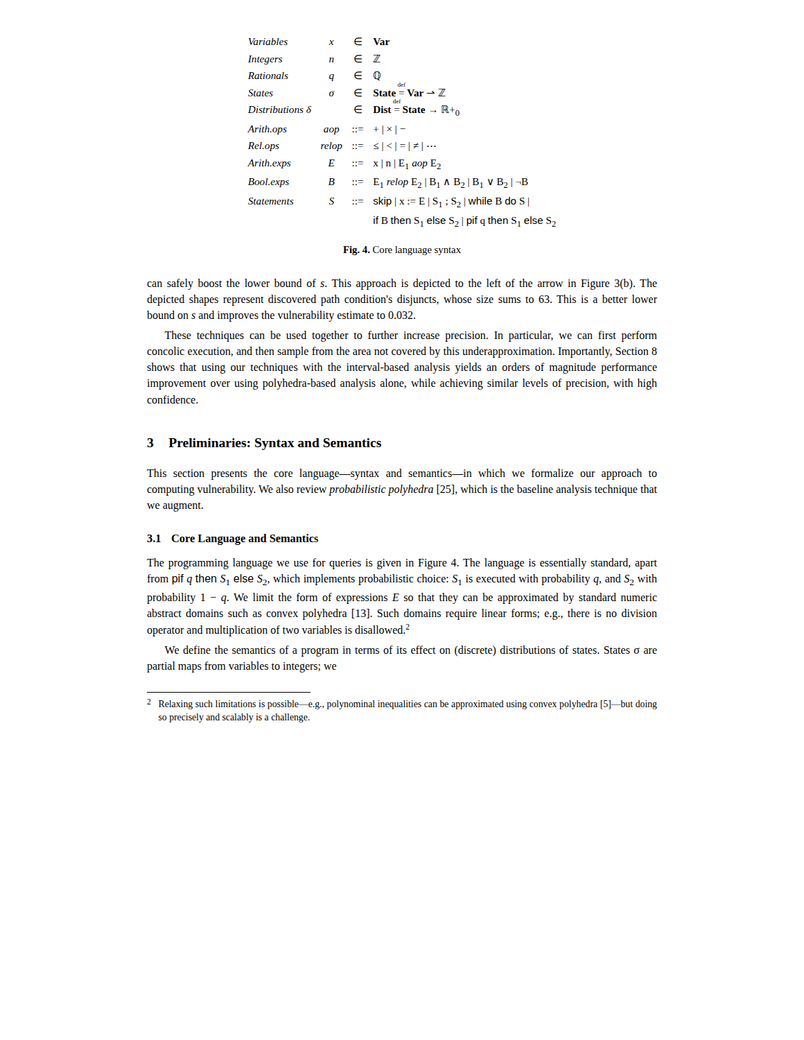| Variables | x | ∈ | Var |
| Integers | n | ∈ | ℤ |
| Rationals | q | ∈ | ℚ |
| States | σ | ∈ | State def = Var ⇀ ℤ |
| Distributions δ | | ∈ | Dist def = State → ℝ+ 0 |
| Arith.ops | aop | ::= | + / × / − |
| Rel.ops | relop | ::= | ≤ / < / = / ≠ / ⋯ |
| Arith.exps | E | ::= | x / n / E 1 aop E 2 |
| Bool.exps | B | ::= | E 1 relop E 2 / B 1 ∧ B 2 / B 1 ∨ B 2 / ¬B |
| Statements | S | ::= | skip / x := E / S 1 ; S 2 / while B do S / |
| | | | if B then S 1 else S 2 / pif q then S 1 else S 2 |
Fig. 4. Core language syntax
can safely boost the lower bound of s. This approach is depicted to the left of the arrow in Figure 3(b). The depicted shapes represent discovered path condition's disjuncts, whose size sums to 63. This is a better lower bound on s and improves the vulnerability estimate to 0.032.
These techniques can be used together to further increase precision. In particular, we can first perform concolic execution, and then sample from the area not covered by this underapproximation. Importantly, Section 8 shows that using our techniques with the interval-based analysis yields an orders of magnitude performance improvement over using polyhedra-based analysis alone, while achieving similar levels of precision, with high confidence.
3 Preliminaries: Syntax and Semantics
This section presents the core language—syntax and semantics—in which we formalize our approach to computing vulnerability. We also review probabilistic polyhedra [25], which is the baseline analysis technique that we augment.
3.1 Core Language and Semantics
The programming language we use for queries is given in Figure 4. The language is essentially standard, apart from pif q then S1 else S2, which implements probabilistic choice: S1 is executed with probability q, and S2 with probability 1 − q. We limit the form of expressions E so that they can be approximated by standard numeric abstract domains such as convex polyhedra [13]. Such domains require linear forms; e.g., there is no division operator and multiplication of two variables is disallowed.2
We define the semantics of a program in terms of its effect on (discrete) distributions of states. States σ are partial maps from variables to integers; we
2 Relaxing such limitations is possible—e.g., polynominal inequalities can be approximated using convex polyhedra [5]—but doing so precisely and scalably is a challenge.